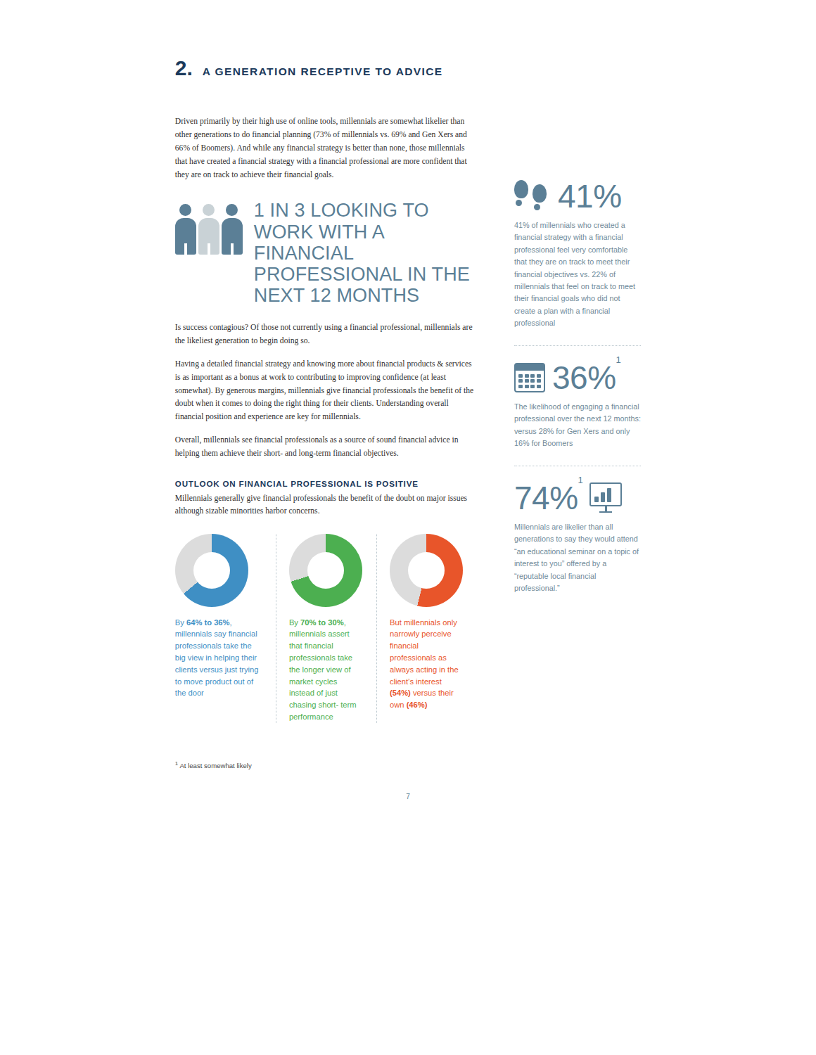2.
A Generation Receptive to Advice
Driven primarily by their high use of online tools, millennials are somewhat likelier than other generations to do financial planning (73% of millennials vs. 69% and Gen Xers and 66% of Boomers). And while any financial strategy is better than none, those millennials that have created a financial strategy with a financial professional are more confident that they are on track to achieve their financial goals.
1 in 3 looking to
work with a financial
professional in the
next 12 months
Is success contagious? Of those not currently using a financial professional, millennials are the likeliest generation to begin doing so.
Having a detailed financial strategy and knowing more about financial products & services is as important as a bonus at work to contributing to improving confidence (at least somewhat). By generous margins, millennials give financial professionals the benefit of the doubt when it comes to doing the right thing for their clients. Understanding overall financial position and experience are key for millennials.
Overall, millennials see financial professionals as a source of sound financial advice in helping them achieve their short- and long-term financial objectives.
Outlook on Financial Professional is Positive
Millennials generally give financial professionals the benefit of the doubt on major issues although sizable minorities harbor concerns.
By 64% to 36%, millennials say financial professionals take the big view in helping their clients versus just trying to move product out of the door
By 70% to 30%, millennials assert that financial professionals take the longer view of market cycles instead of just chasing short- term performance
But millennials only narrowly perceive financial professionals as always acting in the client’s interest (54%) versus their own (46%)
41%
41% of millennials who created a financial strategy with a financial professional feel very comfortable that they are on track to meet their financial objectives vs. 22% of millennials that feel on track to meet their financial goals who did not create a plan with a financial professional
36%1
The likelihood of engaging a financial professional over the next 12 months: versus 28% for Gen Xers and only 16% for Boomers
74%1
Millennials are likelier than all generations to say they would attend “an educational seminar on a topic of interest to you” offered by a “reputable local financial professional.”
1 At least somewhat likely
7